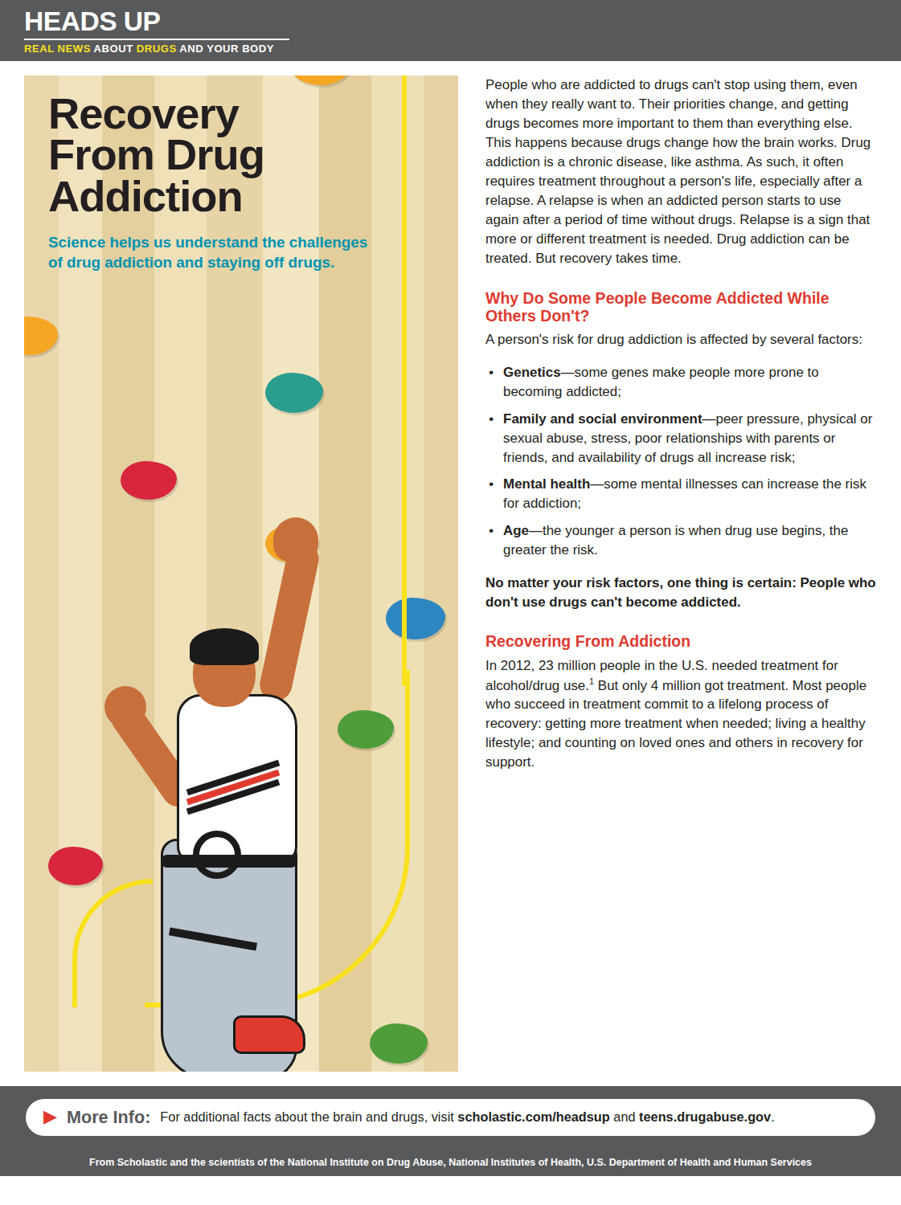Heads Up
Real News About Drugs and Your Body
Recovery
From Drug
Addiction
Science helps us understand the challenges of drug addiction and staying off drugs.
People who are addicted to drugs can't stop using them, even when they really want to. Their priorities change, and getting drugs becomes more important to them than everything else. This happens because drugs change how the brain works. Drug addiction is a chronic disease, like asthma. As such, it often requires treatment throughout a person's life, especially after a relapse. A relapse is when an addicted person starts to use again after a period of time without drugs. Relapse is a sign that more or different treatment is needed. Drug addiction can be treated. But recovery takes time.
Why Do Some People Become Addicted While Others Don't?
A person's risk for drug addiction is affected by several factors:
Genetics—some genes make people more prone to becoming addicted;
Family and social environment—peer pressure, physical or sexual abuse, stress, poor relationships with parents or friends, and availability of drugs all increase risk;
Mental health—some mental illnesses can increase the risk for addiction;
Age—the younger a person is when drug use begins, the greater the risk.
No matter your risk factors, one thing is certain: People who don't use drugs can't become addicted.
Recovering From Addiction
In 2012, 23 million people in the U.S. needed treatment for alcohol/drug use.1 But only 4 million got treatment. Most people who succeed in treatment commit to a lifelong process of recovery: getting more treatment when needed; living a healthy lifestyle; and counting on loved ones and others in recovery for support.
▶ More Info: For additional facts about the brain and drugs, visit scholastic.com/headsup and teens.drugabuse.gov.
From Scholastic and the scientists of the National Institute on Drug Abuse, National Institutes of Health, U.S. Department of Health and Human Services